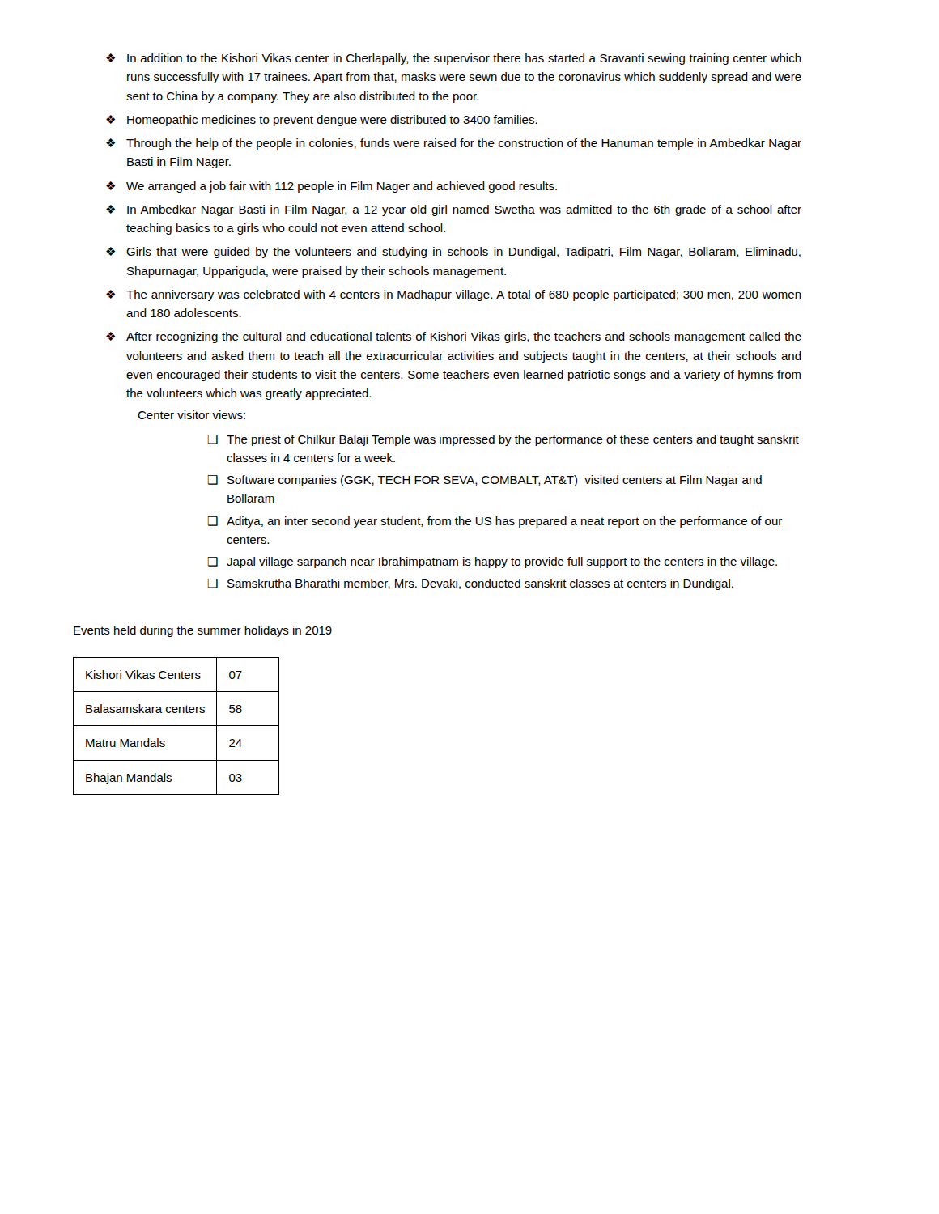In addition to the Kishori Vikas center in Cherlapally, the supervisor there has started a Sravanti sewing training center which runs successfully with 17 trainees. Apart from that, masks were sewn due to the coronavirus which suddenly spread and were sent to China by a company. They are also distributed to the poor.
Homeopathic medicines to prevent dengue were distributed to 3400 families.
Through the help of the people in colonies, funds were raised for the construction of the Hanuman temple in Ambedkar Nagar Basti in Film Nager.
We arranged a job fair with 112 people in Film Nager and achieved good results.
In Ambedkar Nagar Basti in Film Nagar, a 12 year old girl named Swetha was admitted to the 6th grade of a school after teaching basics to a girls who could not even attend school.
Girls that were guided by the volunteers and studying in schools in Dundigal, Tadipatri, Film Nagar, Bollaram, Eliminadu, Shapurnagar, Uppariguda, were praised by their schools management.
The anniversary was celebrated with 4 centers in Madhapur village. A total of 680 people participated; 300 men, 200 women and 180 adolescents.
After recognizing the cultural and educational talents of Kishori Vikas girls, the teachers and schools management called the volunteers and asked them to teach all the extracurricular activities and subjects taught in the centers, at their schools and even encouraged their students to visit the centers. Some teachers even learned patriotic songs and a variety of hymns from the volunteers which was greatly appreciated.
Center visitor views:
The priest of Chilkur Balaji Temple was impressed by the performance of these centers and taught sanskrit classes in 4 centers for a week.
Software companies (GGK, TECH FOR SEVA, COMBALT, AT&T) visited centers at Film Nagar and Bollaram
Aditya, an inter second year student, from the US has prepared a neat report on the performance of our centers.
Japal village sarpanch near Ibrahimpatnam is happy to provide full support to the centers in the village.
Samskrutha Bharathi member, Mrs. Devaki, conducted sanskrit classes at centers in Dundigal.
Events held during the summer holidays in 2019
| Kishori Vikas Centers | 07 |
| Balasamskara centers | 58 |
| Matru Mandals | 24 |
| Bhajan Mandals | 03 |